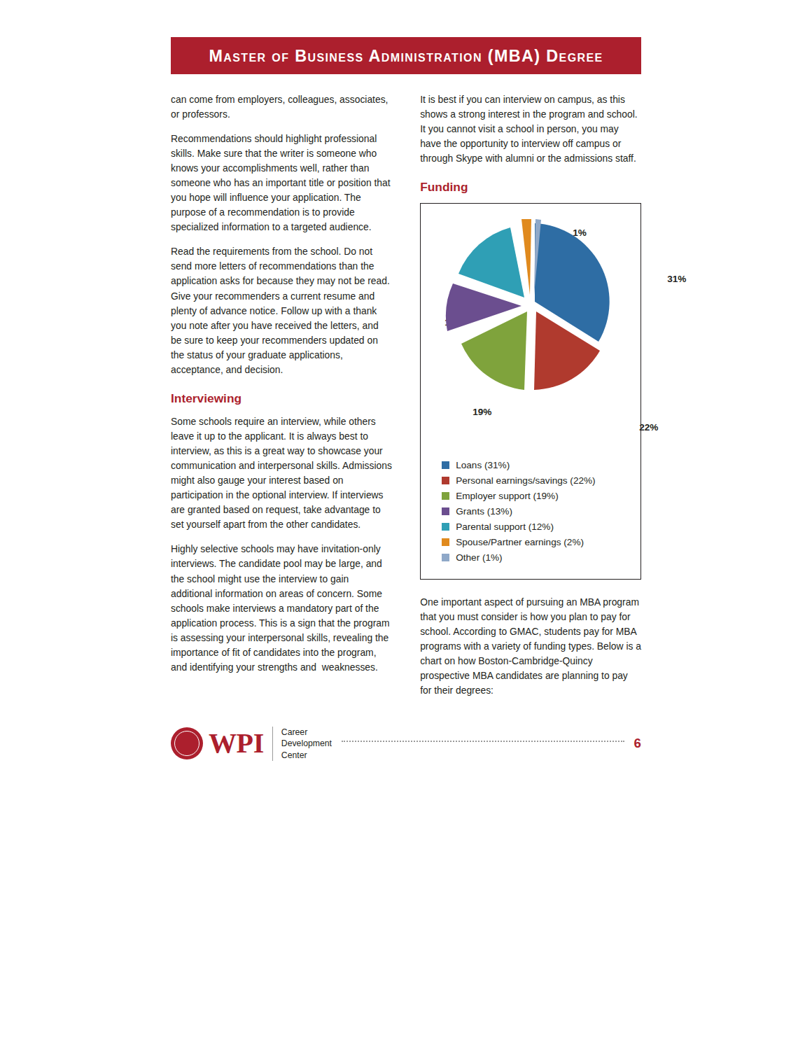Master of Business Administration (MBA) Degree
can come from employers, colleagues, associates, or professors.
Recommendations should highlight professional skills. Make sure that the writer is someone who knows your accomplishments well, rather than someone who has an important title or position that you hope will influence your application. The purpose of a recommendation is to provide specialized information to a targeted audience.
Read the requirements from the school. Do not send more letters of recommendations than the application asks for because they may not be read. Give your recommenders a current resume and plenty of advance notice. Follow up with a thank you note after you have received the letters, and be sure to keep your recommenders updated on the status of your graduate applications, acceptance, and decision.
Interviewing
Some schools require an interview, while others leave it up to the applicant. It is always best to interview, as this is a great way to showcase your communication and interpersonal skills. Admissions might also gauge your interest based on participation in the optional interview. If interviews are granted based on request, take advantage to set yourself apart from the other candidates.
Highly selective schools may have invitation-only interviews. The candidate pool may be large, and the school might use the interview to gain additional information on areas of concern. Some schools make interviews a mandatory part of the application process. This is a sign that the program is assessing your interpersonal skills, revealing the importance of fit of candidates into the program, and identifying your strengths and weaknesses.
It is best if you can interview on campus, as this shows a strong interest in the program and school. It you cannot visit a school in person, you may have the opportunity to interview off campus or through Skype with alumni or the admissions staff.
Funding
2%
1%
12%
31%
13%
19%
22%
Loans (31%)
Personal earnings/savings (22%)
Employer support (19%)
Grants (13%)
Parental support (12%)
Spouse/Partner earnings (2%)
Other (1%)
One important aspect of pursuing an MBA program that you must consider is how you plan to pay for school. According to GMAC, students pay for MBA programs with a variety of funding types. Below is a chart on how Boston-Cambridge-Quincy prospective MBA candidates are planning to pay for their degrees:
WPI
Career
Development
Center
6